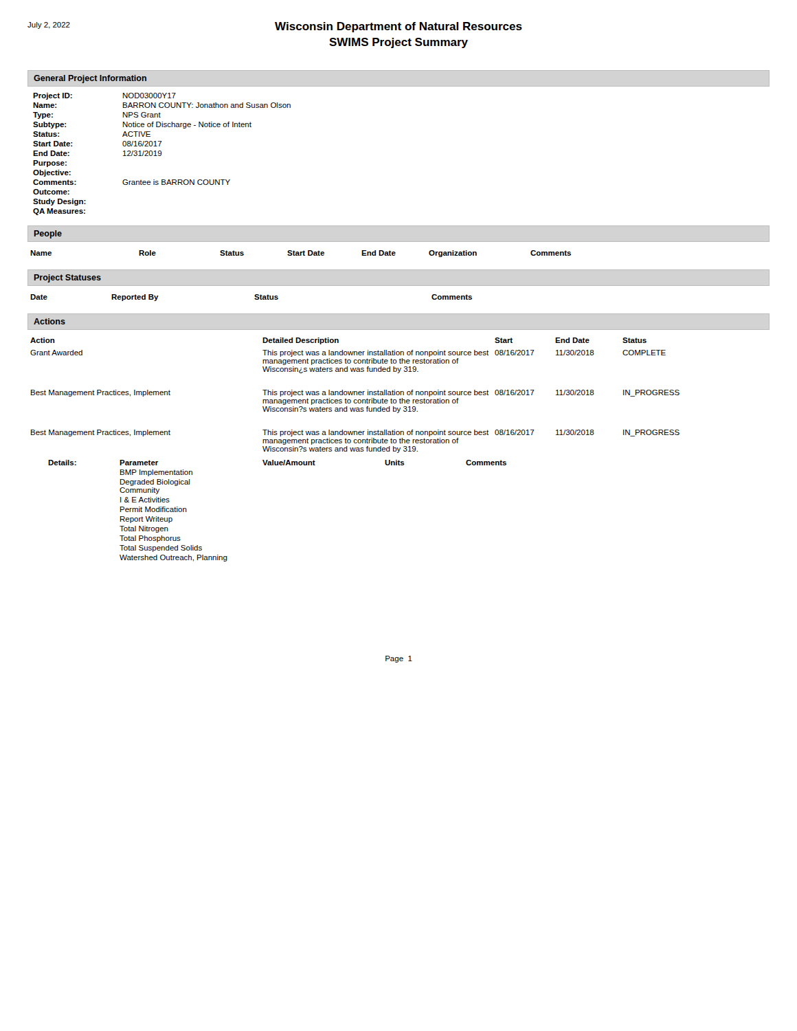July 2, 2022
Wisconsin Department of Natural Resources
SWIMS Project Summary
General Project Information
| Project ID: | NOD03000Y17 |
| Name: | BARRON COUNTY: Jonathon and Susan Olson |
| Type: | NPS Grant |
| Subtype: | Notice of Discharge - Notice of Intent |
| Status: | ACTIVE |
| Start Date: | 08/16/2017 |
| End Date: | 12/31/2019 |
| Purpose: | |
| Objective: | |
| Comments: | Grantee is BARRON COUNTY |
| Outcome: | |
| Study Design: | |
| QA Measures: | |
People
| Name | Role | Status | Start Date | End Date | Organization | Comments |
Project Statuses
| Date | Reported By | Status | Comments |
Actions
| Action | Detailed Description | Start | End Date | Status |
| Grant Awarded | This project was a landowner installation of nonpoint source best management practices to contribute to the restoration of Wisconsin¿s waters and was funded by 319. | 08/16/2017 | 11/30/2018 | COMPLETE |
| Best Management Practices, Implement | This project was a landowner installation of nonpoint source best management practices to contribute to the restoration of Wisconsin?s waters and was funded by 319. | 08/16/2017 | 11/30/2018 | IN_PROGRESS |
| Best Management Practices, Implement | This project was a landowner installation of nonpoint source best management practices to contribute to the restoration of Wisconsin?s waters and was funded by 319. | 08/16/2017 | 11/30/2018 | IN_PROGRESS |
| Details: | Parameter | Value/Amount | Units | Comments |
| | BMP Implementation | | | |
| | Degraded Biological Community | | | |
| | I & E Activities | | | |
| | Permit Modification | | | |
| | Report Writeup | | | |
| | Total Nitrogen | | | |
| | Total Phosphorus | | | |
| | Total Suspended Solids | | | |
| | Watershed Outreach, Planning | | | |
Page 1